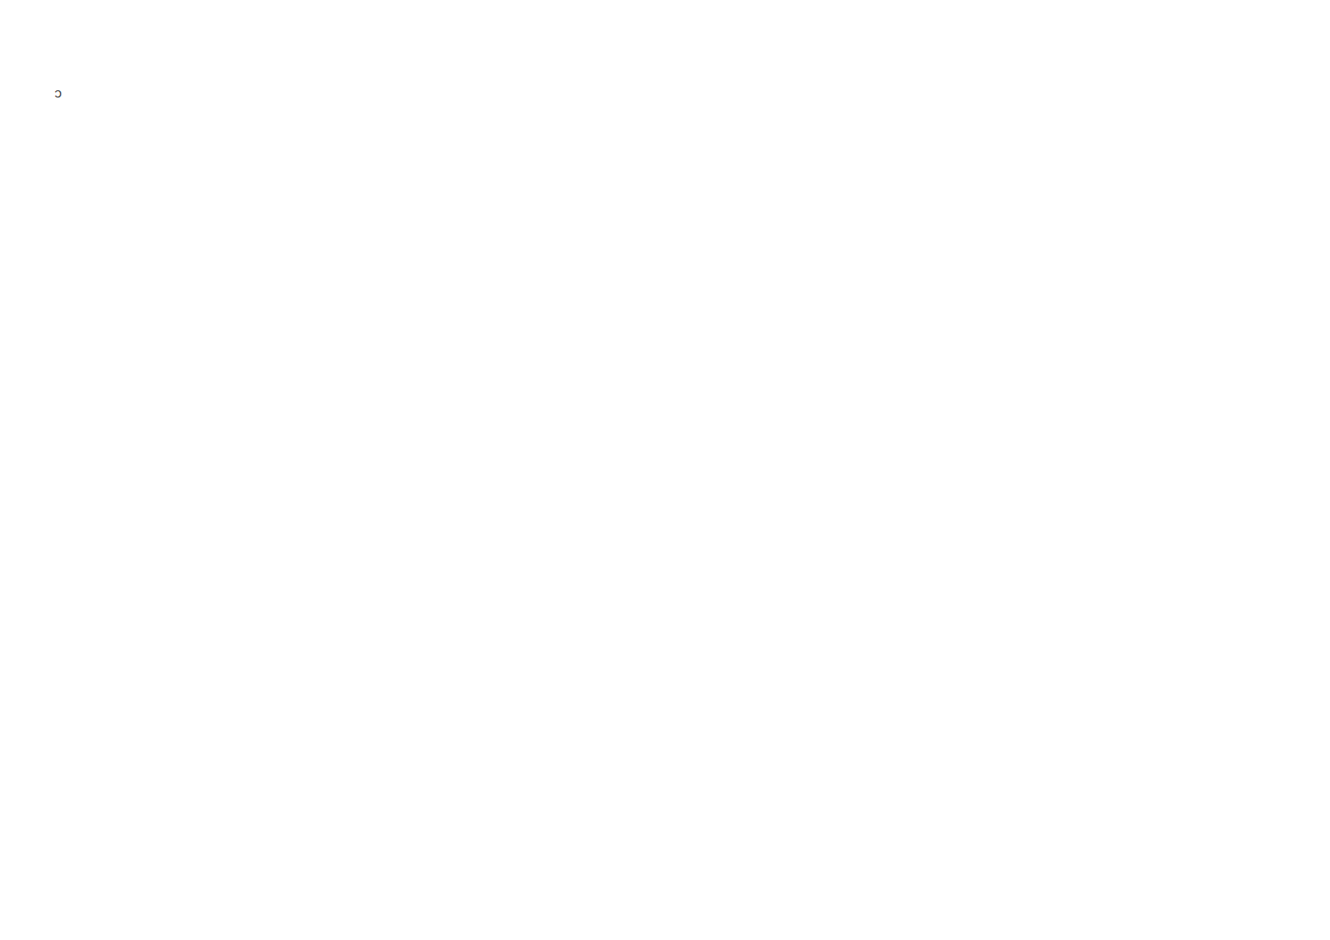Ɔ